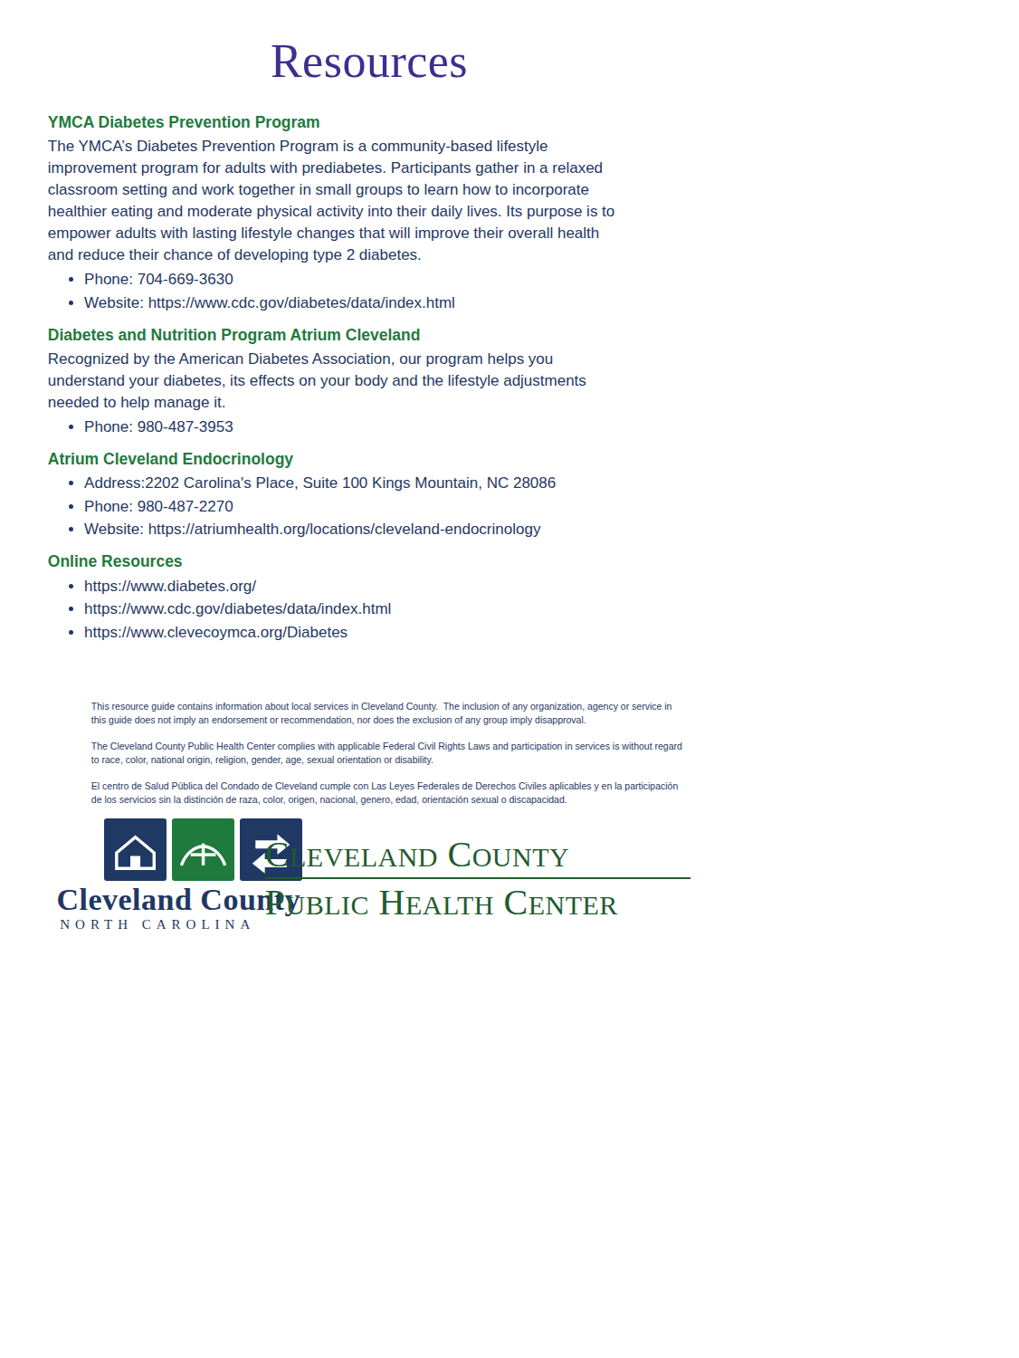Resources
YMCA Diabetes Prevention Program
The YMCA’s Diabetes Prevention Program is a community-based lifestyle improvement program for adults with prediabetes. Participants gather in a relaxed classroom setting and work together in small groups to learn how to incorporate healthier eating and moderate physical activity into their daily lives. Its purpose is to empower adults with lasting lifestyle changes that will improve their overall health and reduce their chance of developing type 2 diabetes.
Phone: 704-669-3630
Website: https://www.cdc.gov/diabetes/data/index.html
Diabetes and Nutrition Program Atrium Cleveland
Recognized by the American Diabetes Association, our program helps you understand your diabetes, its effects on your body and the lifestyle adjustments needed to help manage it.
Phone: 980-487-3953
Atrium Cleveland Endocrinology
Address:2202 Carolina's Place, Suite 100 Kings Mountain, NC 28086
Phone: 980-487-2270
Website: https://atriumhealth.org/locations/cleveland-endocrinology
Online Resources
https://www.diabetes.org/
https://www.cdc.gov/diabetes/data/index.html
https://www.clevecoymca.org/Diabetes
This resource guide contains information about local services in Cleveland County. The inclusion of any organization, agency or service in this guide does not imply an endorsement or recommendation, nor does the exclusion of any group imply disapproval.
The Cleveland County Public Health Center complies with applicable Federal Civil Rights Laws and participation in services is without regard to race, color, national origin, religion, gender, age, sexual orientation or disability.
El centro de Salud Pública del Condado de Cleveland cumple con Las Leyes Federales de Derechos Civiles aplicables y en la participación de los servicios sin la distinción de raza, color, origen, nacional, genero, edad, orientación sexual o discapacidad.
Cleveland County
NORTH CAROLINA
CLEVELAND COUNTY
PUBLIC HEALTH CENTER